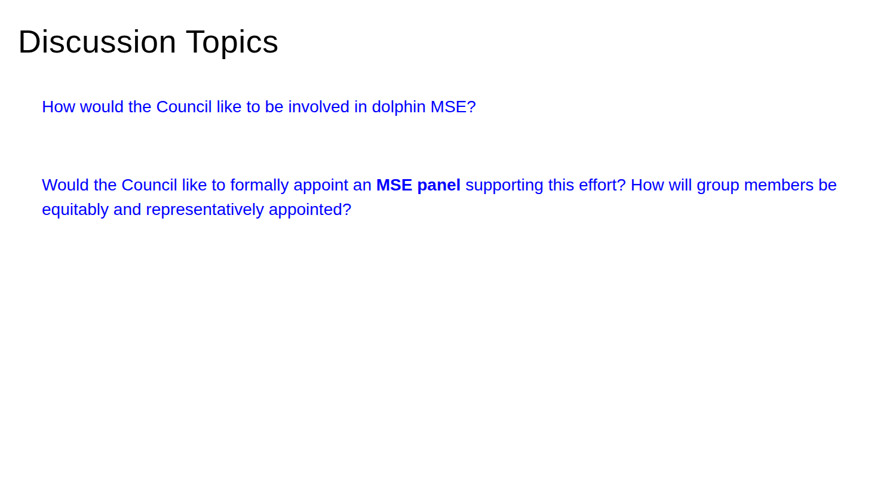Discussion Topics
How would the Council like to be involved in dolphin MSE?
Would the Council like to formally appoint an MSE panel supporting this effort? How will group members be equitably and representatively appointed?